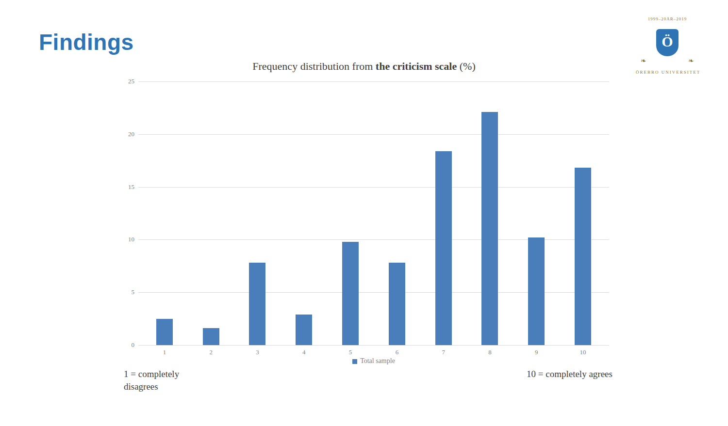Findings
1999–20ÅR–2019
Ö
❧
❧
ÖREBRO UNIVERSITET
Frequency distribution from the criticism scale (%)
25
20
15
10
5
0
12345 678910
Total sample
1 = completely disagrees
10 = completely agrees